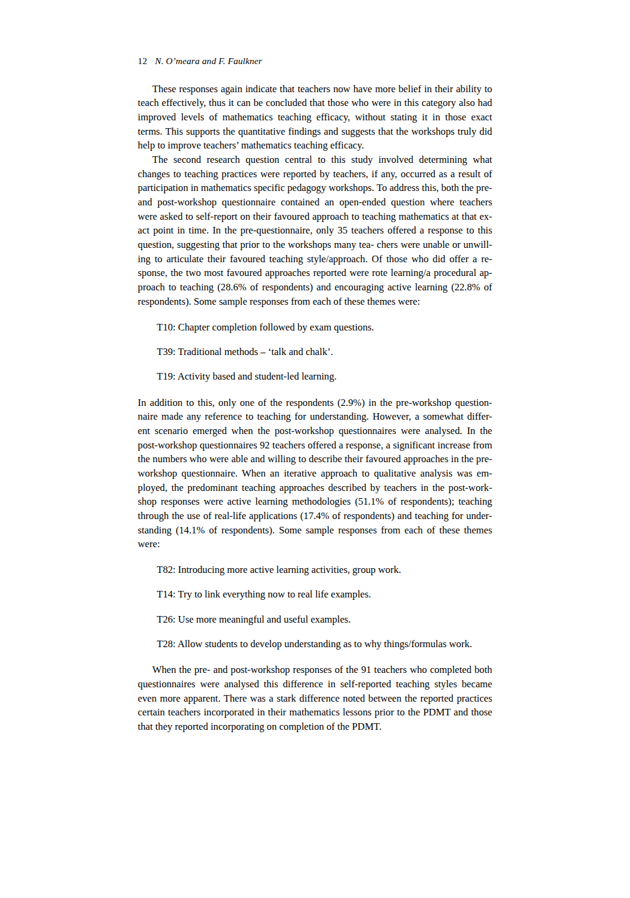12 N. O’meara and F. Faulkner
These responses again indicate that teachers now have more belief in their ability to teach effectively, thus it can be concluded that those who were in this category also had improved levels of mathematics teaching efficacy, without stating it in those exact terms. This supports the quantitative findings and suggests that the workshops truly did help to improve teachers’ mathematics teaching efficacy.
The second research question central to this study involved determining what changes to teaching practices were reported by teachers, if any, occurred as a result of participation in mathematics specific pedagogy workshops. To address this, both the pre- and post-workshop questionnaire contained an open-ended question where teachers were asked to self-report on their favoured approach to teaching mathematics at that exact point in time. In the pre-questionnaire, only 35 teachers offered a response to this question, suggesting that prior to the workshops many tea- chers were unable or unwilling to articulate their favoured teaching style/approach. Of those who did offer a response, the two most favoured approaches reported were rote learning/a procedural approach to teaching (28.6% of respondents) and encouraging active learning (22.8% of respondents). Some sample responses from each of these themes were:
T10: Chapter completion followed by exam questions.
T39: Traditional methods – ‘talk and chalk’.
T19: Activity based and student-led learning.
In addition to this, only one of the respondents (2.9%) in the pre-workshop question- naire made any reference to teaching for understanding. However, a somewhat differ- ent scenario emerged when the post-workshop questionnaires were analysed. In the post-workshop questionnaires 92 teachers offered a response, a significant increase from the numbers who were able and willing to describe their favoured approaches in the pre-workshop questionnaire. When an iterative approach to qualitative analysis was employed, the predominant teaching approaches described by teachers in the post-workshop responses were active learning methodologies (51.1% of respondents); teaching through the use of real-life applications (17.4% of respondents) and teaching for understanding (14.1% of respondents). Some sample responses from each of these themes were:
T82: Introducing more active learning activities, group work.
T14: Try to link everything now to real life examples.
T26: Use more meaningful and useful examples.
T28: Allow students to develop understanding as to why things/formulas work.
When the pre- and post-workshop responses of the 91 teachers who completed both questionnaires were analysed this difference in self-reported teaching styles became even more apparent. There was a stark difference noted between the reported practices certain teachers incorporated in their mathematics lessons prior to the PDMT and those that they reported incorporating on completion of the PDMT.